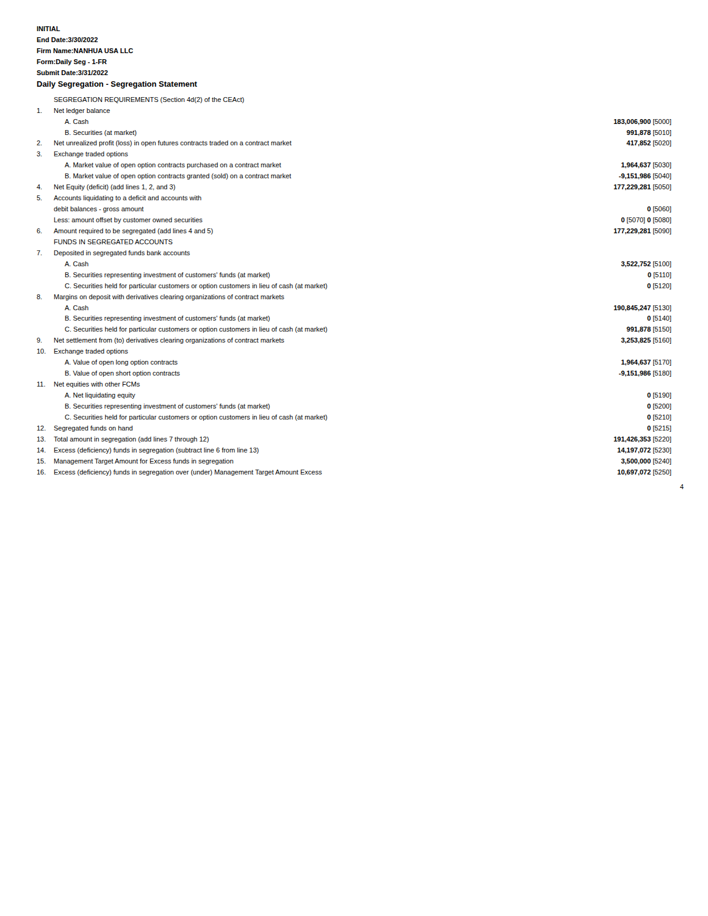INITIAL
End Date:3/30/2022
Firm Name:NANHUA USA LLC
Form:Daily Seg - 1-FR
Submit Date:3/31/2022
Daily Segregation - Segregation Statement
| | SEGREGATION REQUIREMENTS (Section 4d(2) of the CEAct) | |
| 1. | Net ledger balance | |
| | A. Cash | 183,006,900 [5000] |
| | B. Securities (at market) | 991,878 [5010] |
| 2. | Net unrealized profit (loss) in open futures contracts traded on a contract market | 417,852 [5020] |
| 3. | Exchange traded options | |
| | A. Market value of open option contracts purchased on a contract market | 1,964,637 [5030] |
| | B. Market value of open option contracts granted (sold) on a contract market | -9,151,986 [5040] |
| 4. | Net Equity (deficit) (add lines 1, 2, and 3) | 177,229,281 [5050] |
| 5. | Accounts liquidating to a deficit and accounts with | |
| | debit balances - gross amount | 0 [5060] |
| | Less: amount offset by customer owned securities | 0 [5070] 0 [5080] |
| 6. | Amount required to be segregated (add lines 4 and 5) | 177,229,281 [5090] |
| | FUNDS IN SEGREGATED ACCOUNTS | |
| 7. | Deposited in segregated funds bank accounts | |
| | A. Cash | 3,522,752 [5100] |
| | B. Securities representing investment of customers' funds (at market) | 0 [5110] |
| | C. Securities held for particular customers or option customers in lieu of cash (at market) | 0 [5120] |
| 8. | Margins on deposit with derivatives clearing organizations of contract markets | |
| | A. Cash | 190,845,247 [5130] |
| | B. Securities representing investment of customers' funds (at market) | 0 [5140] |
| | C. Securities held for particular customers or option customers in lieu of cash (at market) | 991,878 [5150] |
| 9. | Net settlement from (to) derivatives clearing organizations of contract markets | 3,253,825 [5160] |
| 10. | Exchange traded options | |
| | A. Value of open long option contracts | 1,964,637 [5170] |
| | B. Value of open short option contracts | -9,151,986 [5180] |
| 11. | Net equities with other FCMs | |
| | A. Net liquidating equity | 0 [5190] |
| | B. Securities representing investment of customers' funds (at market) | 0 [5200] |
| | C. Securities held for particular customers or option customers in lieu of cash (at market) | 0 [5210] |
| 12. | Segregated funds on hand | 0 [5215] |
| 13. | Total amount in segregation (add lines 7 through 12) | 191,426,353 [5220] |
| 14. | Excess (deficiency) funds in segregation (subtract line 6 from line 13) | 14,197,072 [5230] |
| 15. | Management Target Amount for Excess funds in segregation | 3,500,000 [5240] |
| 16. | Excess (deficiency) funds in segregation over (under) Management Target Amount Excess | 10,697,072 [5250] |
4